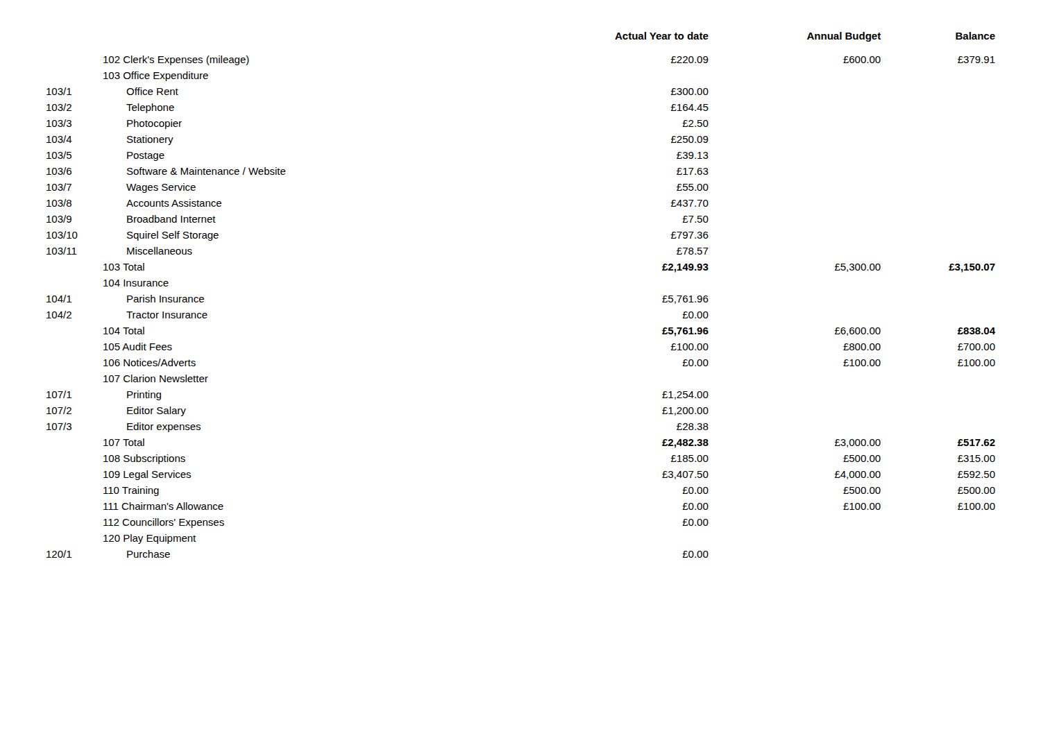| | | Actual Year to date | Annual Budget | Balance |
| --- | --- | --- | --- | --- |
| | 102 Clerk's Expenses (mileage) | £220.09 | £600.00 | £379.91 |
| | 103 Office Expenditure | | | |
| 103/1 | Office Rent | £300.00 | | |
| 103/2 | Telephone | £164.45 | | |
| 103/3 | Photocopier | £2.50 | | |
| 103/4 | Stationery | £250.09 | | |
| 103/5 | Postage | £39.13 | | |
| 103/6 | Software & Maintenance / Website | £17.63 | | |
| 103/7 | Wages Service | £55.00 | | |
| 103/8 | Accounts Assistance | £437.70 | | |
| 103/9 | Broadband Internet | £7.50 | | |
| 103/10 | Squirel Self Storage | £797.36 | | |
| 103/11 | Miscellaneous | £78.57 | | |
| | 103 Total | £2,149.93 | £5,300.00 | £3,150.07 |
| | 104 Insurance | | | |
| 104/1 | Parish Insurance | £5,761.96 | | |
| 104/2 | Tractor Insurance | £0.00 | | |
| | 104 Total | £5,761.96 | £6,600.00 | £838.04 |
| | 105 Audit Fees | £100.00 | £800.00 | £700.00 |
| | 106 Notices/Adverts | £0.00 | £100.00 | £100.00 |
| | 107 Clarion Newsletter | | | |
| 107/1 | Printing | £1,254.00 | | |
| 107/2 | Editor Salary | £1,200.00 | | |
| 107/3 | Editor expenses | £28.38 | | |
| | 107 Total | £2,482.38 | £3,000.00 | £517.62 |
| | 108 Subscriptions | £185.00 | £500.00 | £315.00 |
| | 109 Legal Services | £3,407.50 | £4,000.00 | £592.50 |
| | 110 Training | £0.00 | £500.00 | £500.00 |
| | 111 Chairman's Allowance | £0.00 | £100.00 | £100.00 |
| | 112 Councillors' Expenses | £0.00 | | |
| | 120 Play Equipment | | | |
| 120/1 | Purchase | £0.00 | | |